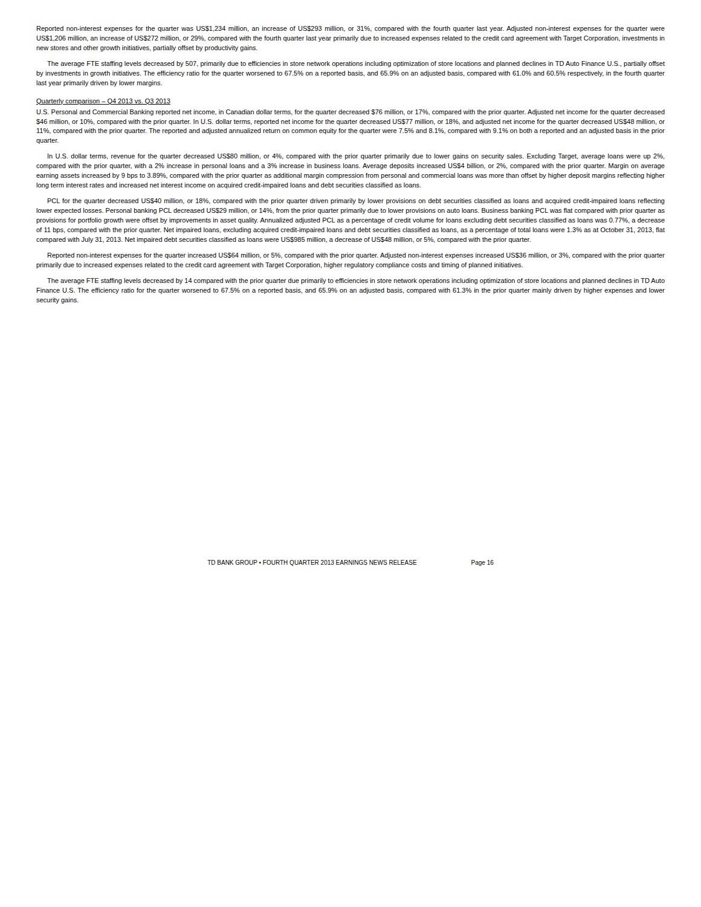Reported non-interest expenses for the quarter was US$1,234 million, an increase of US$293 million, or 31%, compared with the fourth quarter last year. Adjusted non-interest expenses for the quarter were US$1,206 million, an increase of US$272 million, or 29%, compared with the fourth quarter last year primarily due to increased expenses related to the credit card agreement with Target Corporation, investments in new stores and other growth initiatives, partially offset by productivity gains.
The average FTE staffing levels decreased by 507, primarily due to efficiencies in store network operations including optimization of store locations and planned declines in TD Auto Finance U.S., partially offset by investments in growth initiatives. The efficiency ratio for the quarter worsened to 67.5% on a reported basis, and 65.9% on an adjusted basis, compared with 61.0% and 60.5% respectively, in the fourth quarter last year primarily driven by lower margins.
Quarterly comparison – Q4 2013 vs. Q3 2013
U.S. Personal and Commercial Banking reported net income, in Canadian dollar terms, for the quarter decreased $76 million, or 17%, compared with the prior quarter. Adjusted net income for the quarter decreased $46 million, or 10%, compared with the prior quarter. In U.S. dollar terms, reported net income for the quarter decreased US$77 million, or 18%, and adjusted net income for the quarter decreased US$48 million, or 11%, compared with the prior quarter. The reported and adjusted annualized return on common equity for the quarter were 7.5% and 8.1%, compared with 9.1% on both a reported and an adjusted basis in the prior quarter.
In U.S. dollar terms, revenue for the quarter decreased US$80 million, or 4%, compared with the prior quarter primarily due to lower gains on security sales. Excluding Target, average loans were up 2%, compared with the prior quarter, with a 2% increase in personal loans and a 3% increase in business loans. Average deposits increased US$4 billion, or 2%, compared with the prior quarter. Margin on average earning assets increased by 9 bps to 3.89%, compared with the prior quarter as additional margin compression from personal and commercial loans was more than offset by higher deposit margins reflecting higher long term interest rates and increased net interest income on acquired credit-impaired loans and debt securities classified as loans.
PCL for the quarter decreased US$40 million, or 18%, compared with the prior quarter driven primarily by lower provisions on debt securities classified as loans and acquired credit-impaired loans reflecting lower expected losses. Personal banking PCL decreased US$29 million, or 14%, from the prior quarter primarily due to lower provisions on auto loans. Business banking PCL was flat compared with prior quarter as provisions for portfolio growth were offset by improvements in asset quality. Annualized adjusted PCL as a percentage of credit volume for loans excluding debt securities classified as loans was 0.77%, a decrease of 11 bps, compared with the prior quarter. Net impaired loans, excluding acquired credit-impaired loans and debt securities classified as loans, as a percentage of total loans were 1.3% as at October 31, 2013, flat compared with July 31, 2013. Net impaired debt securities classified as loans were US$985 million, a decrease of US$48 million, or 5%, compared with the prior quarter.
Reported non-interest expenses for the quarter increased US$64 million, or 5%, compared with the prior quarter. Adjusted non-interest expenses increased US$36 million, or 3%, compared with the prior quarter primarily due to increased expenses related to the credit card agreement with Target Corporation, higher regulatory compliance costs and timing of planned initiatives.
The average FTE staffing levels decreased by 14 compared with the prior quarter due primarily to efficiencies in store network operations including optimization of store locations and planned declines in TD Auto Finance U.S. The efficiency ratio for the quarter worsened to 67.5% on a reported basis, and 65.9% on an adjusted basis, compared with 61.3% in the prior quarter mainly driven by higher expenses and lower security gains.
TD BANK GROUP • FOURTH QUARTER 2013 EARNINGS NEWS RELEASEPage 16